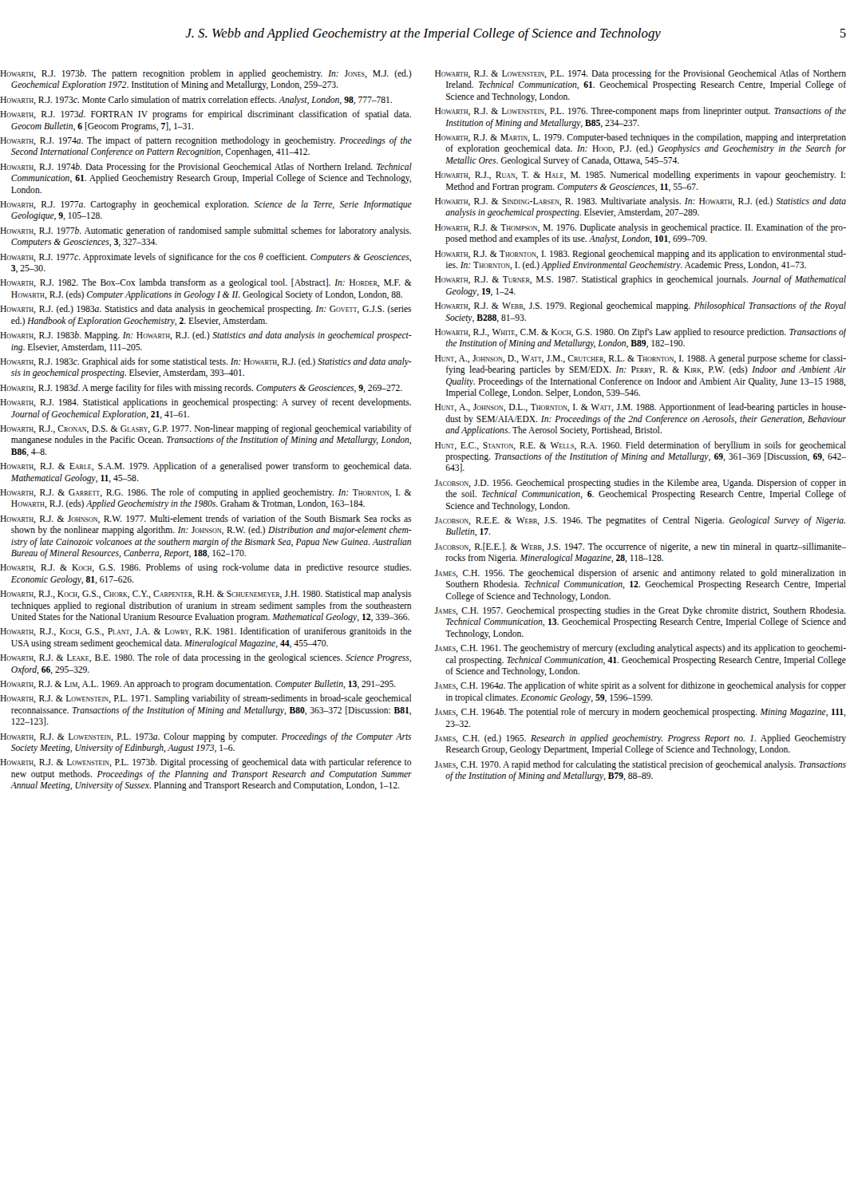J. S. Webb and Applied Geochemistry at the Imperial College of Science and Technology
5
Howarth, R.J. 1973b. The pattern recognition problem in applied geochemistry. In: Jones, M.J. (ed.) Geochemical Exploration 1972. Institution of Mining and Metallurgy, London, 259–273.
Howarth, R.J. 1973c. Monte Carlo simulation of matrix correlation effects. Analyst, London, 98, 777–781.
Howarth, R.J. 1973d. FORTRAN IV programs for empirical discriminant classification of spatial data. Geocom Bulletin, 6 [Geocom Programs, 7], 1–31.
Howarth, R.J. 1974a. The impact of pattern recognition methodology in geochemistry. Proceedings of the Second International Conference on Pattern Recognition, Copenhagen, 411–412.
Howarth, R.J. 1974b. Data Processing for the Provisional Geochemical Atlas of Northern Ireland. Technical Communication, 61. Applied Geochemistry Research Group, Imperial College of Science and Technology, London.
Howarth, R.J. 1977a. Cartography in geochemical exploration. Science de la Terre, Serie Informatique Geologique, 9, 105–128.
Howarth, R.J. 1977b. Automatic generation of randomised sample submittal schemes for laboratory analysis. Computers & Geosciences, 3, 327–334.
Howarth, R.J. 1977c. Approximate levels of significance for the cos θ coefficient. Computers & Geosciences, 3, 25–30.
Howarth, R.J. 1982. The Box–Cox lambda transform as a geological tool. [Abstract]. In: Horder, M.F. & Howarth, R.J. (eds) Computer Applications in Geology I & II. Geological Society of London, London, 88.
Howarth, R.J. (ed.) 1983a. Statistics and data analysis in geochemical prospecting. In: Govett, G.J.S. (series ed.) Handbook of Exploration Geochemistry, 2. Elsevier, Amsterdam.
Howarth, R.J. 1983b. Mapping. In: Howarth, R.J. (ed.) Statistics and data analysis in geochemical prospecting. Elsevier, Amsterdam, 111–205.
Howarth, R.J. 1983c. Graphical aids for some statistical tests. In: Howarth, R.J. (ed.) Statistics and data analysis in geochemical prospecting. Elsevier, Amsterdam, 393–401.
Howarth, R.J. 1983d. A merge facility for files with missing records. Computers & Geosciences, 9, 269–272.
Howarth, R.J. 1984. Statistical applications in geochemical prospecting: A survey of recent developments. Journal of Geochemical Exploration, 21, 41–61.
Howarth, R.J., Cronan, D.S. & Glasby, G.P. 1977. Non-linear mapping of regional geochemical variability of manganese nodules in the Pacific Ocean. Transactions of the Institution of Mining and Metallurgy, London, B86, 4–8.
Howarth, R.J. & Earle, S.A.M. 1979. Application of a generalised power transform to geochemical data. Mathematical Geology, 11, 45–58.
Howarth, R.J. & Garrett, R.G. 1986. The role of computing in applied geochemistry. In: Thornton, I. & Howarth, R.J. (eds) Applied Geochemistry in the 1980s. Graham & Trotman, London, 163–184.
Howarth, R.J. & Johnson, R.W. 1977. Multi-element trends of variation of the South Bismark Sea rocks as shown by the nonlinear mapping algorithm. In: Johnson, R.W. (ed.) Distribution and major-element chemistry of late Cainozoic volcanoes at the southern margin of the Bismark Sea, Papua New Guinea. Australian Bureau of Mineral Resources, Canberra, Report, 188, 162–170.
Howarth, R.J. & Koch, G.S. 1986. Problems of using rock-volume data in predictive resource studies. Economic Geology, 81, 617–626.
Howarth, R.J., Koch, G.S., Chork, C.Y., Carpenter, R.H. & Schuenemeyer, J.H. 1980. Statistical map analysis techniques applied to regional distribution of uranium in stream sediment samples from the southeastern United States for the National Uranium Resource Evaluation program. Mathematical Geology, 12, 339–366.
Howarth, R.J., Koch, G.S., Plant, J.A. & Lowry, R.K. 1981. Identification of uraniferous granitoids in the USA using stream sediment geochemical data. Mineralogical Magazine, 44, 455–470.
Howarth, R.J. & Leake, B.E. 1980. The role of data processing in the geological sciences. Science Progress, Oxford, 66, 295–329.
Howarth, R.J. & Lim, A.L. 1969. An approach to program documentation. Computer Bulletin, 13, 291–295.
Howarth, R.J. & Lowenstein, P.L. 1971. Sampling variability of stream-sediments in broad-scale geochemical reconnaissance. Transactions of the Institution of Mining and Metallurgy, B80, 363–372 [Discussion: B81, 122–123].
Howarth, R.J. & Lowenstein, P.L. 1973a. Colour mapping by computer. Proceedings of the Computer Arts Society Meeting, University of Edinburgh, August 1973, 1–6.
Howarth, R.J. & Lowenstein, P.L. 1973b. Digital processing of geochemical data with particular reference to new output methods. Proceedings of the Planning and Transport Research and Computation Summer Annual Meeting, University of Sussex. Planning and Transport Research and Computation, London, 1–12.
Howarth, R.J. & Lowenstein, P.L. 1974. Data processing for the Provisional Geochemical Atlas of Northern Ireland. Technical Communication, 61. Geochemical Prospecting Research Centre, Imperial College of Science and Technology, London.
Howarth, R.J. & Lowenstein, P.L. 1976. Three-component maps from lineprinter output. Transactions of the Institution of Mining and Metallurgy, B85, 234–237.
Howarth, R.J. & Martin, L. 1979. Computer-based techniques in the compilation, mapping and interpretation of exploration geochemical data. In: Hood, P.J. (ed.) Geophysics and Geochemistry in the Search for Metallic Ores. Geological Survey of Canada, Ottawa, 545–574.
Howarth, R.J., Ruan, T. & Hale, M. 1985. Numerical modelling experiments in vapour geochemistry. I: Method and Fortran program. Computers & Geosciences, 11, 55–67.
Howarth, R.J. & Sinding-Larsen, R. 1983. Multivariate analysis. In: Howarth, R.J. (ed.) Statistics and data analysis in geochemical prospecting. Elsevier, Amsterdam, 207–289.
Howarth, R.J. & Thompson, M. 1976. Duplicate analysis in geochemical practice. II. Examination of the proposed method and examples of its use. Analyst, London, 101, 699–709.
Howarth, R.J. & Thornton, I. 1983. Regional geochemical mapping and its application to environmental studies. In: Thornton, I. (ed.) Applied Environmental Geochemistry. Academic Press, London, 41–73.
Howarth, R.J. & Turner, M.S. 1987. Statistical graphics in geochemical journals. Journal of Mathematical Geology, 19, 1–24.
Howarth, R.J. & Webb, J.S. 1979. Regional geochemical mapping. Philosophical Transactions of the Royal Society, B288, 81–93.
Howarth, R.J., White, C.M. & Koch, G.S. 1980. On Zipf's Law applied to resource prediction. Transactions of the Institution of Mining and Metallurgy, London, B89, 182–190.
Hunt, A., Johnson, D., Watt, J.M., Crutcher, R.L. & Thornton, I. 1988. A general purpose scheme for classifying lead-bearing particles by SEM/EDX. In: Perry, R. & Kirk, P.W. (eds) Indoor and Ambient Air Quality. Proceedings of the International Conference on Indoor and Ambient Air Quality, June 13–15 1988, Imperial College, London. Selper, London, 539–546.
Hunt, A., Johnson, D.L., Thornton, I. & Watt, J.M. 1988. Apportionment of lead-bearing particles in housedust by SEM/AIA/EDX. In: Proceedings of the 2nd Conference on Aerosols, their Generation, Behaviour and Applications. The Aerosol Society, Portishead, Bristol.
Hunt, E.C., Stanton, R.E. & Wells, R.A. 1960. Field determination of beryllium in soils for geochemical prospecting. Transactions of the Institution of Mining and Metallurgy, 69, 361–369 [Discussion, 69, 642–643].
Jacobson, J.D. 1956. Geochemical prospecting studies in the Kilembe area, Uganda. Dispersion of copper in the soil. Technical Communication, 6. Geochemical Prospecting Research Centre, Imperial College of Science and Technology, London.
Jacobson, R.E.E. & Webb, J.S. 1946. The pegmatites of Central Nigeria. Geological Survey of Nigeria. Bulletin, 17.
Jacobson, R.[E.E.]. & Webb, J.S. 1947. The occurrence of nigerite, a new tin mineral in quartz–sillimanite–rocks from Nigeria. Mineralogical Magazine, 28, 118–128.
James, C.H. 1956. The geochemical dispersion of arsenic and antimony related to gold mineralization in Southern Rhodesia. Technical Communication, 12. Geochemical Prospecting Research Centre, Imperial College of Science and Technology, London.
James, C.H. 1957. Geochemical prospecting studies in the Great Dyke chromite district, Southern Rhodesia. Technical Communication, 13. Geochemical Prospecting Research Centre, Imperial College of Science and Technology, London.
James, C.H. 1961. The geochemistry of mercury (excluding analytical aspects) and its application to geochemical prospecting. Technical Communication, 41. Geochemical Prospecting Research Centre, Imperial College of Science and Technology, London.
James, C.H. 1964a. The application of white spirit as a solvent for dithizone in geochemical analysis for copper in tropical climates. Economic Geology, 59, 1596–1599.
James, C.H. 1964b. The potential role of mercury in modern geochemical prospecting. Mining Magazine, 111, 23–32.
James, C.H. (ed.) 1965. Research in applied geochemistry. Progress Report no. 1. Applied Geochemistry Research Group, Geology Department, Imperial College of Science and Technology, London.
James, C.H. 1970. A rapid method for calculating the statistical precision of geochemical analysis. Transactions of the Institution of Mining and Metallurgy, B79, 88–89.